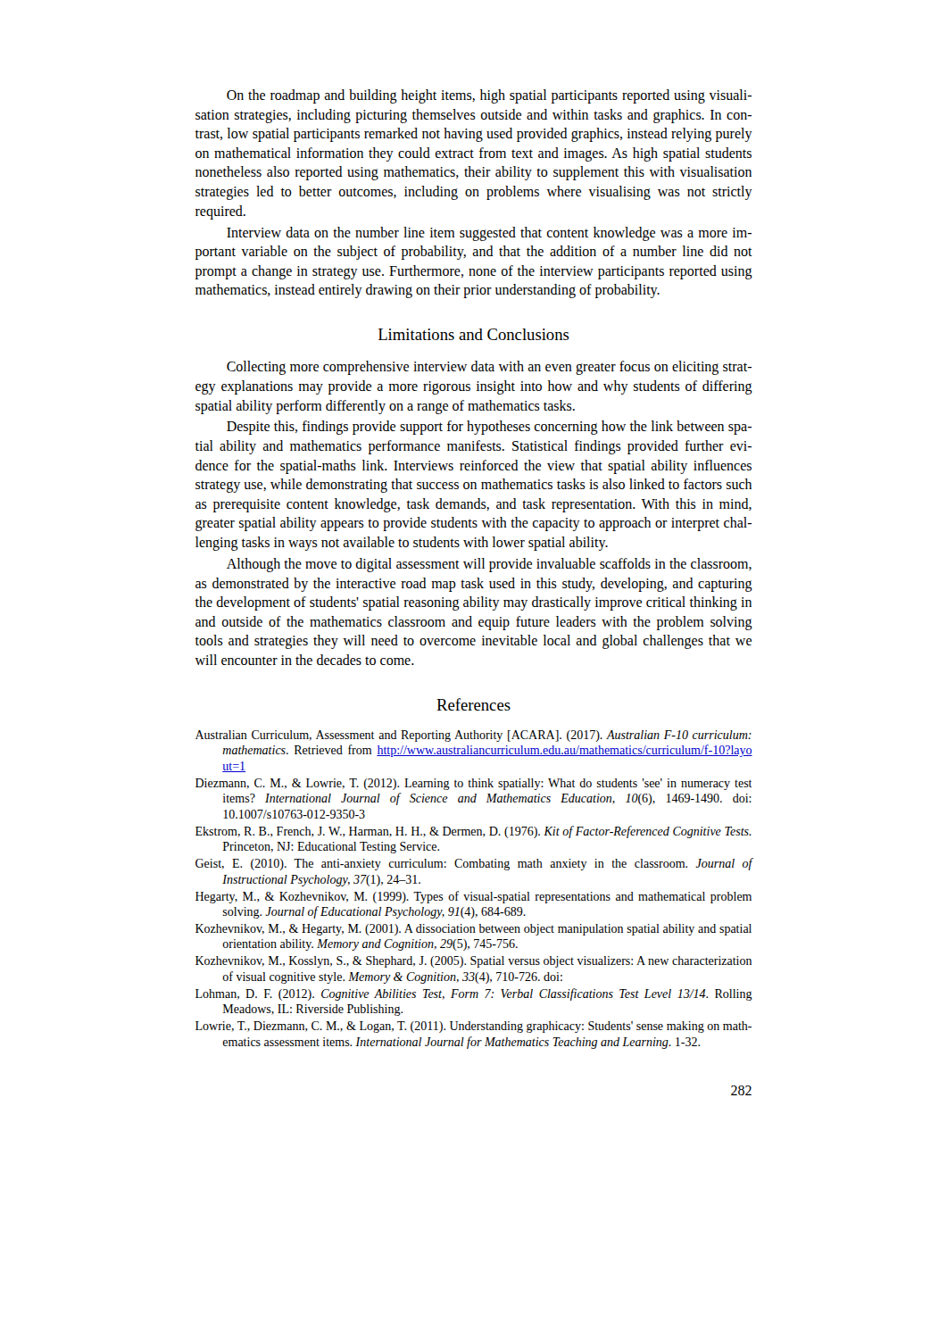On the roadmap and building height items, high spatial participants reported using visualisation strategies, including picturing themselves outside and within tasks and graphics. In contrast, low spatial participants remarked not having used provided graphics, instead relying purely on mathematical information they could extract from text and images. As high spatial students nonetheless also reported using mathematics, their ability to supplement this with visualisation strategies led to better outcomes, including on problems where visualising was not strictly required.
Interview data on the number line item suggested that content knowledge was a more important variable on the subject of probability, and that the addition of a number line did not prompt a change in strategy use. Furthermore, none of the interview participants reported using mathematics, instead entirely drawing on their prior understanding of probability.
Limitations and Conclusions
Collecting more comprehensive interview data with an even greater focus on eliciting strategy explanations may provide a more rigorous insight into how and why students of differing spatial ability perform differently on a range of mathematics tasks.
Despite this, findings provide support for hypotheses concerning how the link between spatial ability and mathematics performance manifests. Statistical findings provided further evidence for the spatial-maths link. Interviews reinforced the view that spatial ability influences strategy use, while demonstrating that success on mathematics tasks is also linked to factors such as prerequisite content knowledge, task demands, and task representation. With this in mind, greater spatial ability appears to provide students with the capacity to approach or interpret challenging tasks in ways not available to students with lower spatial ability.
Although the move to digital assessment will provide invaluable scaffolds in the classroom, as demonstrated by the interactive road map task used in this study, developing, and capturing the development of students' spatial reasoning ability may drastically improve critical thinking in and outside of the mathematics classroom and equip future leaders with the problem solving tools and strategies they will need to overcome inevitable local and global challenges that we will encounter in the decades to come.
References
Australian Curriculum, Assessment and Reporting Authority [ACARA]. (2017). Australian F-10 curriculum: mathematics. Retrieved from http://www.australiancurriculum.edu.au/mathematics/curriculum/f-10?layout=1
Diezmann, C. M., & Lowrie, T. (2012). Learning to think spatially: What do students 'see' in numeracy test items? International Journal of Science and Mathematics Education, 10(6), 1469-1490. doi: 10.1007/s10763-012-9350-3
Ekstrom, R. B., French, J. W., Harman, H. H., & Dermen, D. (1976). Kit of Factor-Referenced Cognitive Tests. Princeton, NJ: Educational Testing Service.
Geist, E. (2010). The anti-anxiety curriculum: Combating math anxiety in the classroom. Journal of Instructional Psychology, 37(1), 24–31.
Hegarty, M., & Kozhevnikov, M. (1999). Types of visual-spatial representations and mathematical problem solving. Journal of Educational Psychology, 91(4), 684-689.
Kozhevnikov, M., & Hegarty, M. (2001). A dissociation between object manipulation spatial ability and spatial orientation ability. Memory and Cognition, 29(5), 745-756.
Kozhevnikov, M., Kosslyn, S., & Shephard, J. (2005). Spatial versus object visualizers: A new characterization of visual cognitive style. Memory & Cognition, 33(4), 710-726. doi:
Lohman, D. F. (2012). Cognitive Abilities Test, Form 7: Verbal Classifications Test Level 13/14. Rolling Meadows, IL: Riverside Publishing.
Lowrie, T., Diezmann, C. M., & Logan, T. (2011). Understanding graphicacy: Students' sense making on mathematics assessment items. International Journal for Mathematics Teaching and Learning. 1-32.
282